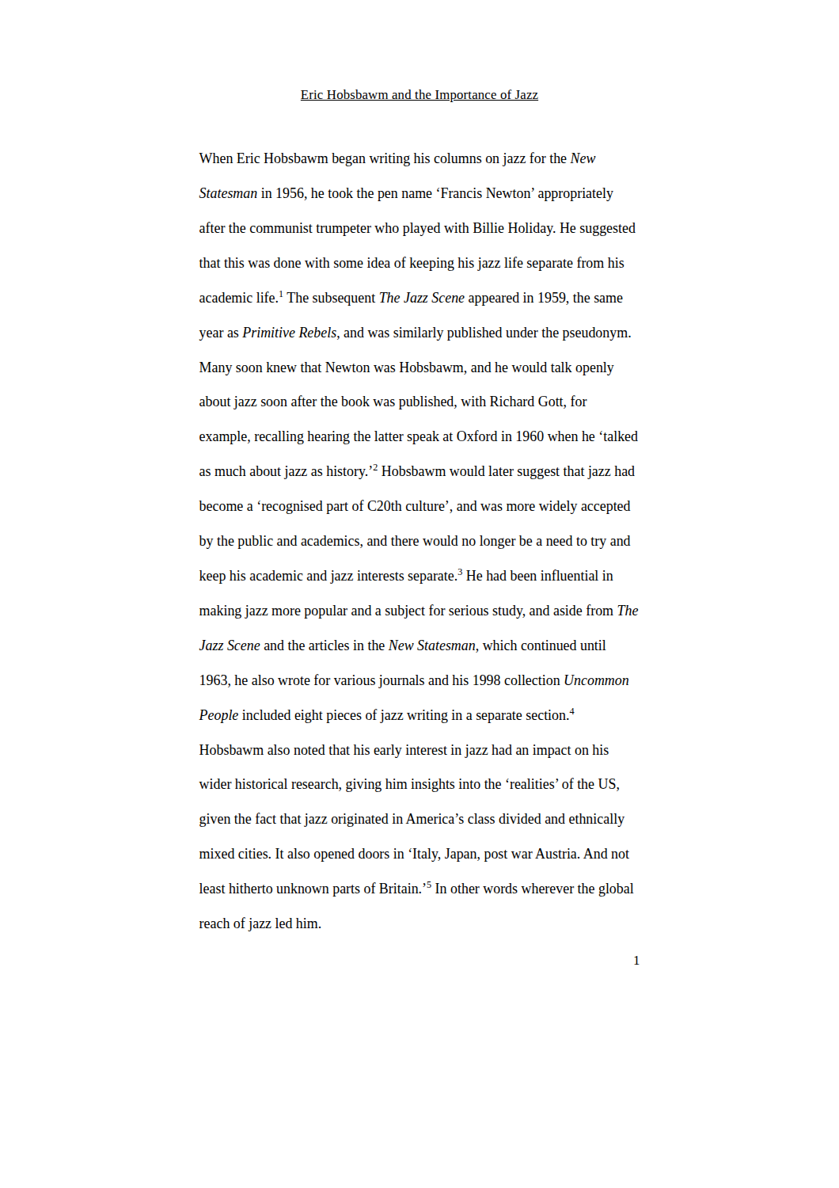Eric Hobsbawm and the Importance of Jazz
When Eric Hobsbawm began writing his columns on jazz for the New Statesman in 1956, he took the pen name ‘Francis Newton’ appropriately after the communist trumpeter who played with Billie Holiday. He suggested that this was done with some idea of keeping his jazz life separate from his academic life.1 The subsequent The Jazz Scene appeared in 1959, the same year as Primitive Rebels, and was similarly published under the pseudonym. Many soon knew that Newton was Hobsbawm, and he would talk openly about jazz soon after the book was published, with Richard Gott, for example, recalling hearing the latter speak at Oxford in 1960 when he ‘talked as much about jazz as history.’2 Hobsbawm would later suggest that jazz had become a ‘recognised part of C20th culture’, and was more widely accepted by the public and academics, and there would no longer be a need to try and keep his academic and jazz interests separate.3 He had been influential in making jazz more popular and a subject for serious study, and aside from The Jazz Scene and the articles in the New Statesman, which continued until 1963, he also wrote for various journals and his 1998 collection Uncommon People included eight pieces of jazz writing in a separate section.4 Hobsbawm also noted that his early interest in jazz had an impact on his wider historical research, giving him insights into the ‘realities’ of the US, given the fact that jazz originated in America’s class divided and ethnically mixed cities. It also opened doors in ‘Italy, Japan, post war Austria. And not least hitherto unknown parts of Britain.’5 In other words wherever the global reach of jazz led him.
1